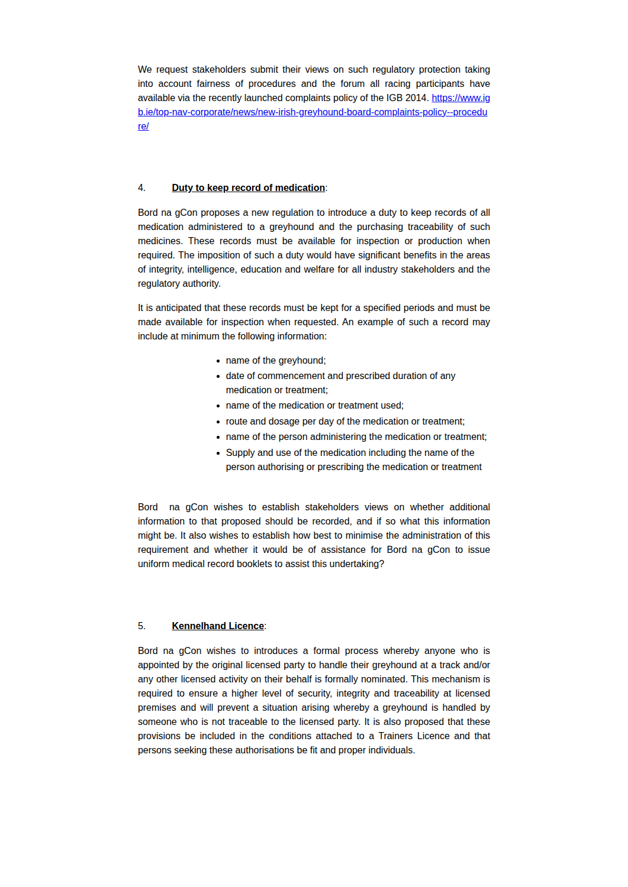We request stakeholders submit their views on such regulatory protection taking into account fairness of procedures and the forum all racing participants have available via the recently launched complaints policy of the IGB 2014. https://www.igb.ie/top-nav-corporate/news/new-irish-greyhound-board-complaints-policy--procedure/
4. Duty to keep record of medication:
Bord na gCon proposes a new regulation to introduce a duty to keep records of all medication administered to a greyhound and the purchasing traceability of such medicines. These records must be available for inspection or production when required. The imposition of such a duty would have significant benefits in the areas of integrity, intelligence, education and welfare for all industry stakeholders and the regulatory authority.
It is anticipated that these records must be kept for a specified periods and must be made available for inspection when requested. An example of such a record may include at minimum the following information:
name of the greyhound;
date of commencement and prescribed duration of any medication or treatment;
name of the medication or treatment used;
route and dosage per day of the medication or treatment;
name of the person administering the medication or treatment;
Supply and use of the medication including the name of the person authorising or prescribing the medication or treatment
Bord na gCon wishes to establish stakeholders views on whether additional information to that proposed should be recorded, and if so what this information might be. It also wishes to establish how best to minimise the administration of this requirement and whether it would be of assistance for Bord na gCon to issue uniform medical record booklets to assist this undertaking?
5. Kennelhand Licence:
Bord na gCon wishes to introduces a formal process whereby anyone who is appointed by the original licensed party to handle their greyhound at a track and/or any other licensed activity on their behalf is formally nominated. This mechanism is required to ensure a higher level of security, integrity and traceability at licensed premises and will prevent a situation arising whereby a greyhound is handled by someone who is not traceable to the licensed party. It is also proposed that these provisions be included in the conditions attached to a Trainers Licence and that persons seeking these authorisations be fit and proper individuals.